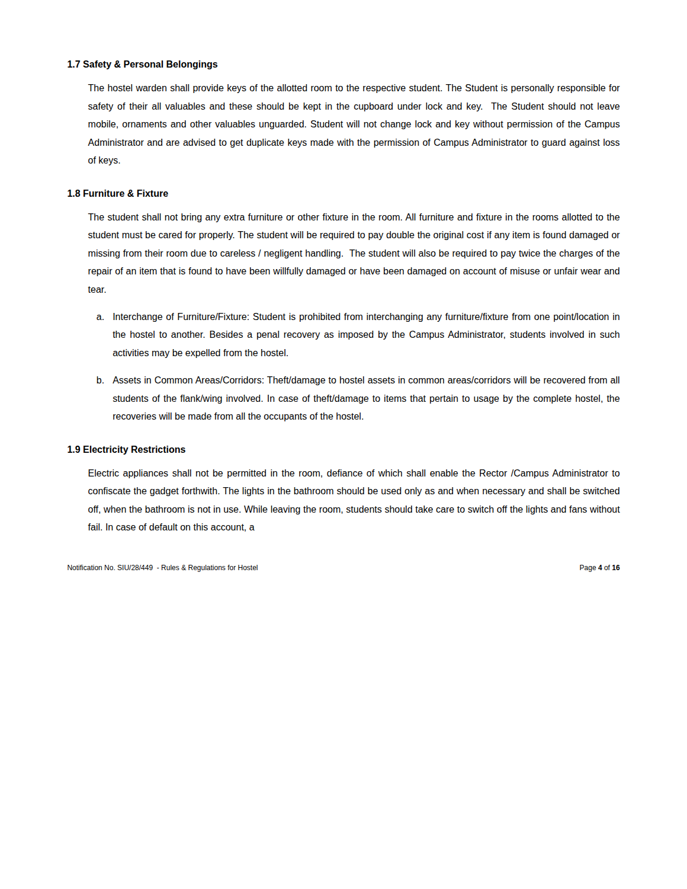1.7 Safety & Personal Belongings
The hostel warden shall provide keys of the allotted room to the respective student. The Student is personally responsible for safety of their all valuables and these should be kept in the cupboard under lock and key. The Student should not leave mobile, ornaments and other valuables unguarded. Student will not change lock and key without permission of the Campus Administrator and are advised to get duplicate keys made with the permission of Campus Administrator to guard against loss of keys.
1.8 Furniture & Fixture
The student shall not bring any extra furniture or other fixture in the room. All furniture and fixture in the rooms allotted to the student must be cared for properly. The student will be required to pay double the original cost if any item is found damaged or missing from their room due to careless / negligent handling. The student will also be required to pay twice the charges of the repair of an item that is found to have been willfully damaged or have been damaged on account of misuse or unfair wear and tear.
Interchange of Furniture/Fixture: Student is prohibited from interchanging any furniture/fixture from one point/location in the hostel to another. Besides a penal recovery as imposed by the Campus Administrator, students involved in such activities may be expelled from the hostel.
Assets in Common Areas/Corridors: Theft/damage to hostel assets in common areas/corridors will be recovered from all students of the flank/wing involved. In case of theft/damage to items that pertain to usage by the complete hostel, the recoveries will be made from all the occupants of the hostel.
1.9 Electricity Restrictions
Electric appliances shall not be permitted in the room, defiance of which shall enable the Rector /Campus Administrator to confiscate the gadget forthwith. The lights in the bathroom should be used only as and when necessary and shall be switched off, when the bathroom is not in use. While leaving the room, students should take care to switch off the lights and fans without fail. In case of default on this account, a
Notification No. SIU/28/449 - Rules & Regulations for Hostel Page 4 of 16